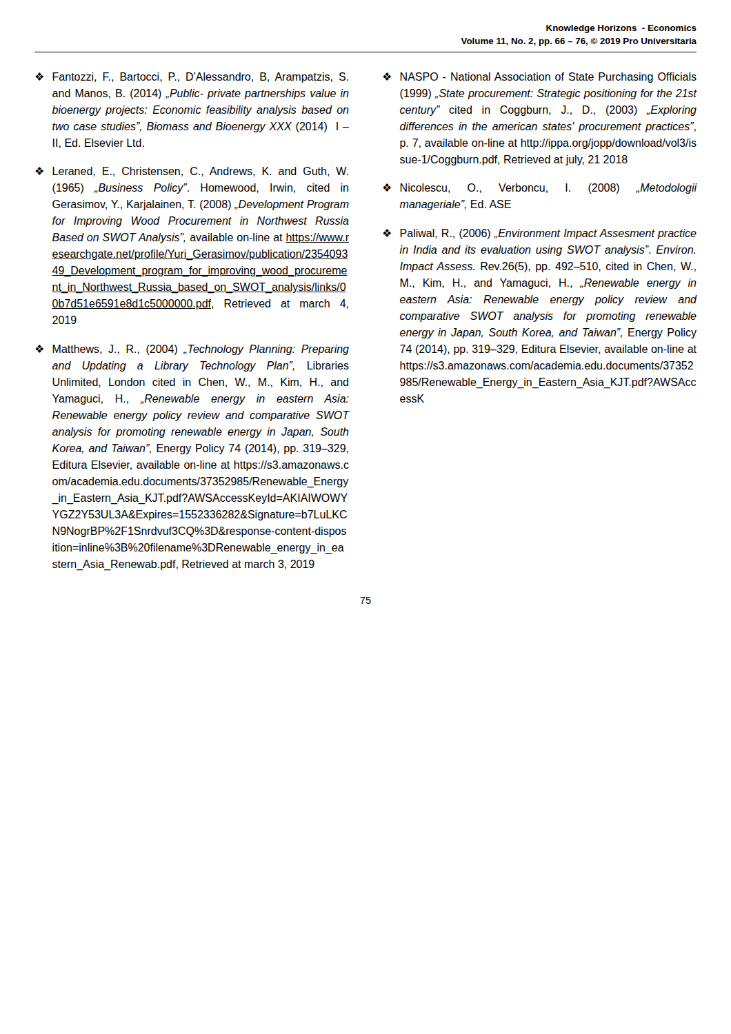Knowledge Horizons - Economics
Volume 11, No. 2, pp. 66 – 76, © 2019 Pro Universitaria
Fantozzi, F., Bartocci, P., D'Alessandro, B, Arampatzis, S. and Manos, B. (2014) „Public- private partnerships value in bioenergy projects: Economic feasibility analysis based on two case studies”, Biomass and Bioenergy XXX (2014) I – II, Ed. Elsevier Ltd.
Leraned, E., Christensen, C., Andrews, K. and Guth, W. (1965) „Business Policy”. Homewood, Irwin, cited in Gerasimov, Y., Karjalainen, T. (2008) „Development Program for Improving Wood Procurement in Northwest Russia Based on SWOT Analysis”, available on-line at https://www.researchgate.net/profile/Yuri_Gerasimov/publication/235409349_Development_program_for_improving_wood_procurement_in_Northwest_Russia_based_on_SWOT_analysis/links/00b7d51e6591e8d1c5000000.pdf, Retrieved at march 4, 2019
Matthews, J., R., (2004) „Technology Planning: Preparing and Updating a Library Technology Plan”, Libraries Unlimited, London cited in Chen, W., M., Kim, H., and Yamaguci, H., „Renewable energy in eastern Asia: Renewable energy policy review and comparative SWOT analysis for promoting renewable energy in Japan, South Korea, and Taiwan”, Energy Policy 74 (2014), pp. 319–329, Editura Elsevier, available on-line at https://s3.amazonaws.com/academia.edu.documents/37352985/Renewable_Energy_in_Eastern_Asia_KJT.pdf?AWSAccessKeyId=AKIAIWOWYYGZ2Y53UL3A&Expires=1552336282&Signature=b7LuLKCN9NogrBP%2F1Snrdvuf3CQ%3D&response-content-disposition=inline%3B%20filename%3DRenewable_energy_in_eastern_Asia_Renewab.pdf, Retrieved at march 3, 2019
NASPO - National Association of State Purchasing Officials (1999) „State procurement: Strategic positioning for the 21st century” cited in Coggburn, J., D., (2003) „Exploring differences in the american states' procurement practices”, p. 7, available on-line at http://ippa.org/jopp/download/vol3/issue-1/Coggburn.pdf, Retrieved at july, 21 2018
Nicolescu, O., Verboncu, I. (2008) „Metodologii manageriale”, Ed. ASE
Paliwal, R., (2006) „Environment Impact Assesment practice in India and its evaluation using SWOT analysis”. Environ. Impact Assess. Rev.26(5), pp. 492–510, cited in Chen, W., M., Kim, H., and Yamaguci, H., „Renewable energy in eastern Asia: Renewable energy policy review and comparative SWOT analysis for promoting renewable energy in Japan, South Korea, and Taiwan”, Energy Policy 74 (2014), pp. 319–329, Editura Elsevier, available on-line at https://s3.amazonaws.com/academia.edu.documents/37352985/Renewable_Energy_in_Eastern_Asia_KJT.pdf?AWSAccessK
75